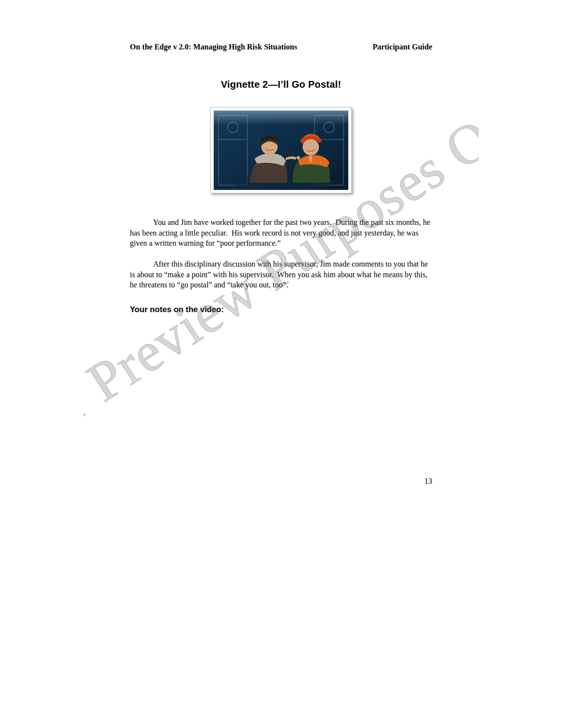On the Edge v 2.0: Managing High Risk Situations
Participant Guide
Vignette 2—I’ll Go Postal!
You and Jim have worked together for the past two years. During the past six months, he has been acting a little peculiar. His work record is not very good, and just yesterday, he was given a written warning for “poor performance.”
After this disciplinary discussion with his supervisor, Jim made comments to you that he is about to “make a point” with his supervisor. When you ask him about what he means by this, he threatens to “go postal” and “take you out, too”.
Your notes on the video:
For Preview Purposes Only
13